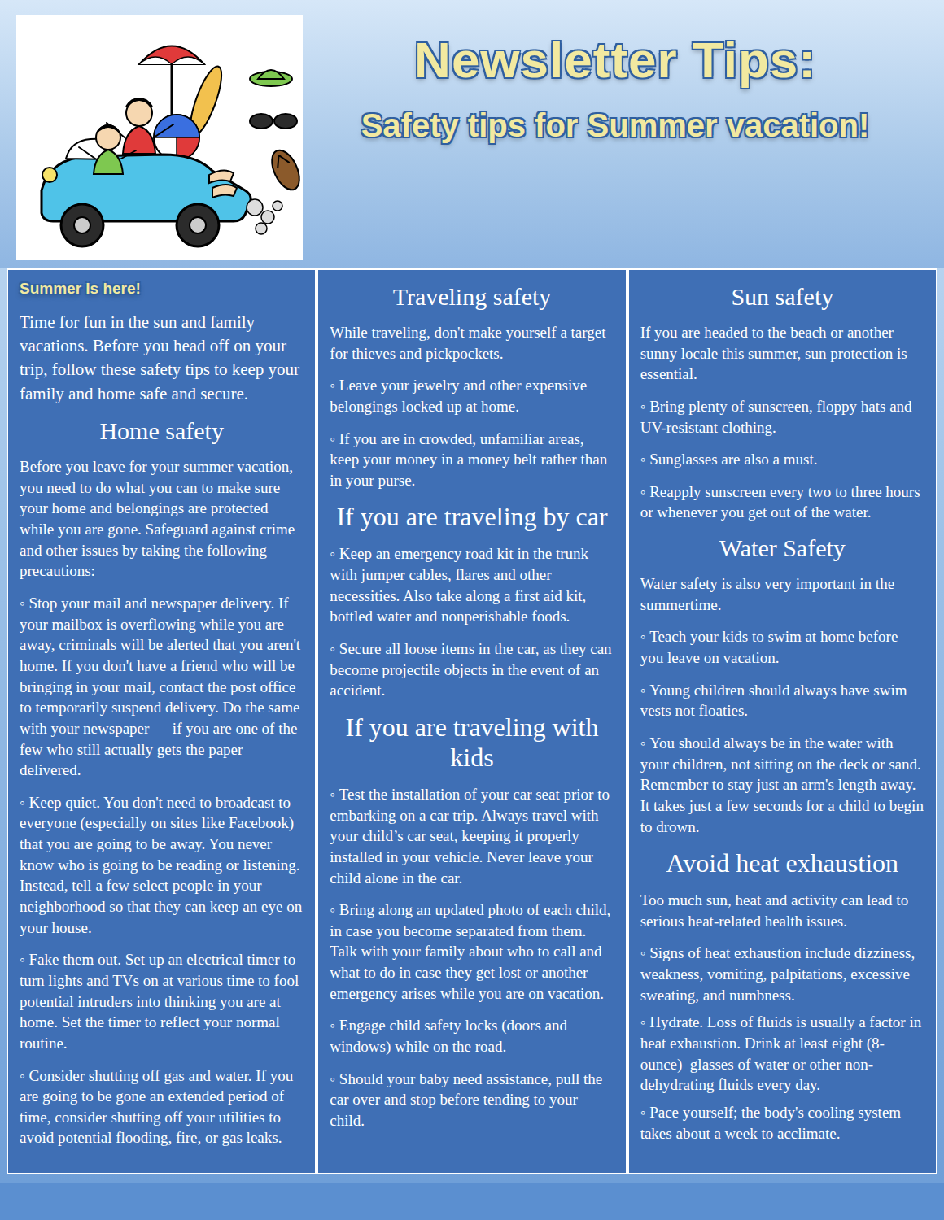Newsletter Tips:
Safety tips for Summer vacation!
Summer is here!
Time for fun in the sun and family vacations. Before you head off on your trip, follow these safety tips to keep your family and home safe and secure.
Home safety
Before you leave for your summer vacation, you need to do what you can to make sure your home and belongings are protected while you are gone. Safeguard against crime and other issues by taking the following precautions:
Stop your mail and newspaper delivery. If your mailbox is overflowing while you are away, criminals will be alerted that you aren't home. If you don't have a friend who will be bringing in your mail, contact the post office to temporarily suspend delivery. Do the same with your newspaper — if you are one of the few who still actually gets the paper delivered.
Keep quiet. You don't need to broadcast to everyone (especially on sites like Facebook) that you are going to be away. You never know who is going to be reading or listening. Instead, tell a few select people in your neighborhood so that they can keep an eye on your house.
Fake them out. Set up an electrical timer to turn lights and TVs on at various time to fool potential intruders into thinking you are at home. Set the timer to reflect your normal routine.
Consider shutting off gas and water. If you are going to be gone an extended period of time, consider shutting off your utilities to avoid potential flooding, fire, or gas leaks.
Traveling safety
While traveling, don't make yourself a target for thieves and pickpockets.
Leave your jewelry and other expensive belongings locked up at home.
If you are in crowded, unfamiliar areas, keep your money in a money belt rather than in your purse.
If you are traveling by car
Keep an emergency road kit in the trunk with jumper cables, flares and other necessities. Also take along a first aid kit, bottled water and nonperishable foods.
Secure all loose items in the car, as they can become projectile objects in the event of an accident.
If you are traveling with kids
Test the installation of your car seat prior to embarking on a car trip. Always travel with your child’s car seat, keeping it properly installed in your vehicle. Never leave your child alone in the car.
Bring along an updated photo of each child, in case you become separated from them. Talk with your family about who to call and what to do in case they get lost or another emergency arises while you are on vacation.
Engage child safety locks (doors and windows) while on the road.
Should your baby need assistance, pull the car over and stop before tending to your child.
Sun safety
If you are headed to the beach or another sunny locale this summer, sun protection is essential.
Bring plenty of sunscreen, floppy hats and UV-resistant clothing.
Sunglasses are also a must.
Reapply sunscreen every two to three hours or whenever you get out of the water.
Water Safety
Water safety is also very important in the summertime.
Teach your kids to swim at home before you leave on vacation.
Young children should always have swim vests not floaties.
You should always be in the water with your children, not sitting on the deck or sand. Remember to stay just an arm's length away. It takes just a few seconds for a child to begin to drown.
Avoid heat exhaustion
Too much sun, heat and activity can lead to serious heat-related health issues.
Signs of heat exhaustion include dizziness, weakness, vomiting, palpitations, excessive sweating, and numbness.
Hydrate. Loss of fluids is usually a factor in heat exhaustion. Drink at least eight (8-ounce) glasses of water or other non-dehydrating fluids every day.
Pace yourself; the body's cooling system takes about a week to acclimate.